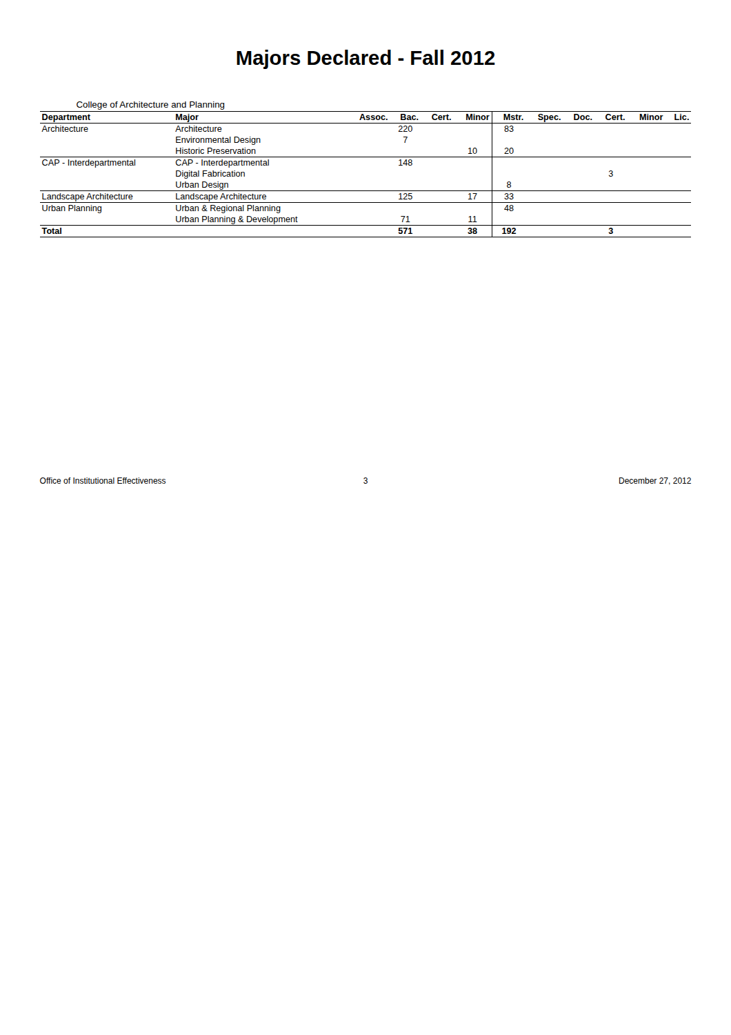Majors Declared - Fall 2012
College of Architecture and Planning
| Department | Major | Assoc. | Bac. | Cert. | Minor | Mstr. | Spec. | Doc. | Cert. | Minor | Lic. |
| --- | --- | --- | --- | --- | --- | --- | --- | --- | --- | --- | --- |
| Architecture | Architecture | | 220 | | | 83 | | | | | |
| | Environmental Design | | 7 | | | | | | | | |
| | Historic Preservation | | | | 10 | 20 | | | | | |
| CAP - Interdepartmental | CAP - Interdepartmental | | 148 | | | | | | | | |
| | Digital Fabrication | | | | | | | | 3 | | |
| | Urban Design | | | | | 8 | | | | | |
| Landscape Architecture | Landscape Architecture | | 125 | | 17 | 33 | | | | | |
| Urban Planning | Urban & Regional Planning | | | | | 48 | | | | | |
| | Urban Planning & Development | | 71 | | 11 | | | | | | |
| Total | | | 571 | | 38 | 192 | | | 3 | | |
Office of Institutional Effectiveness
3
December 27, 2012